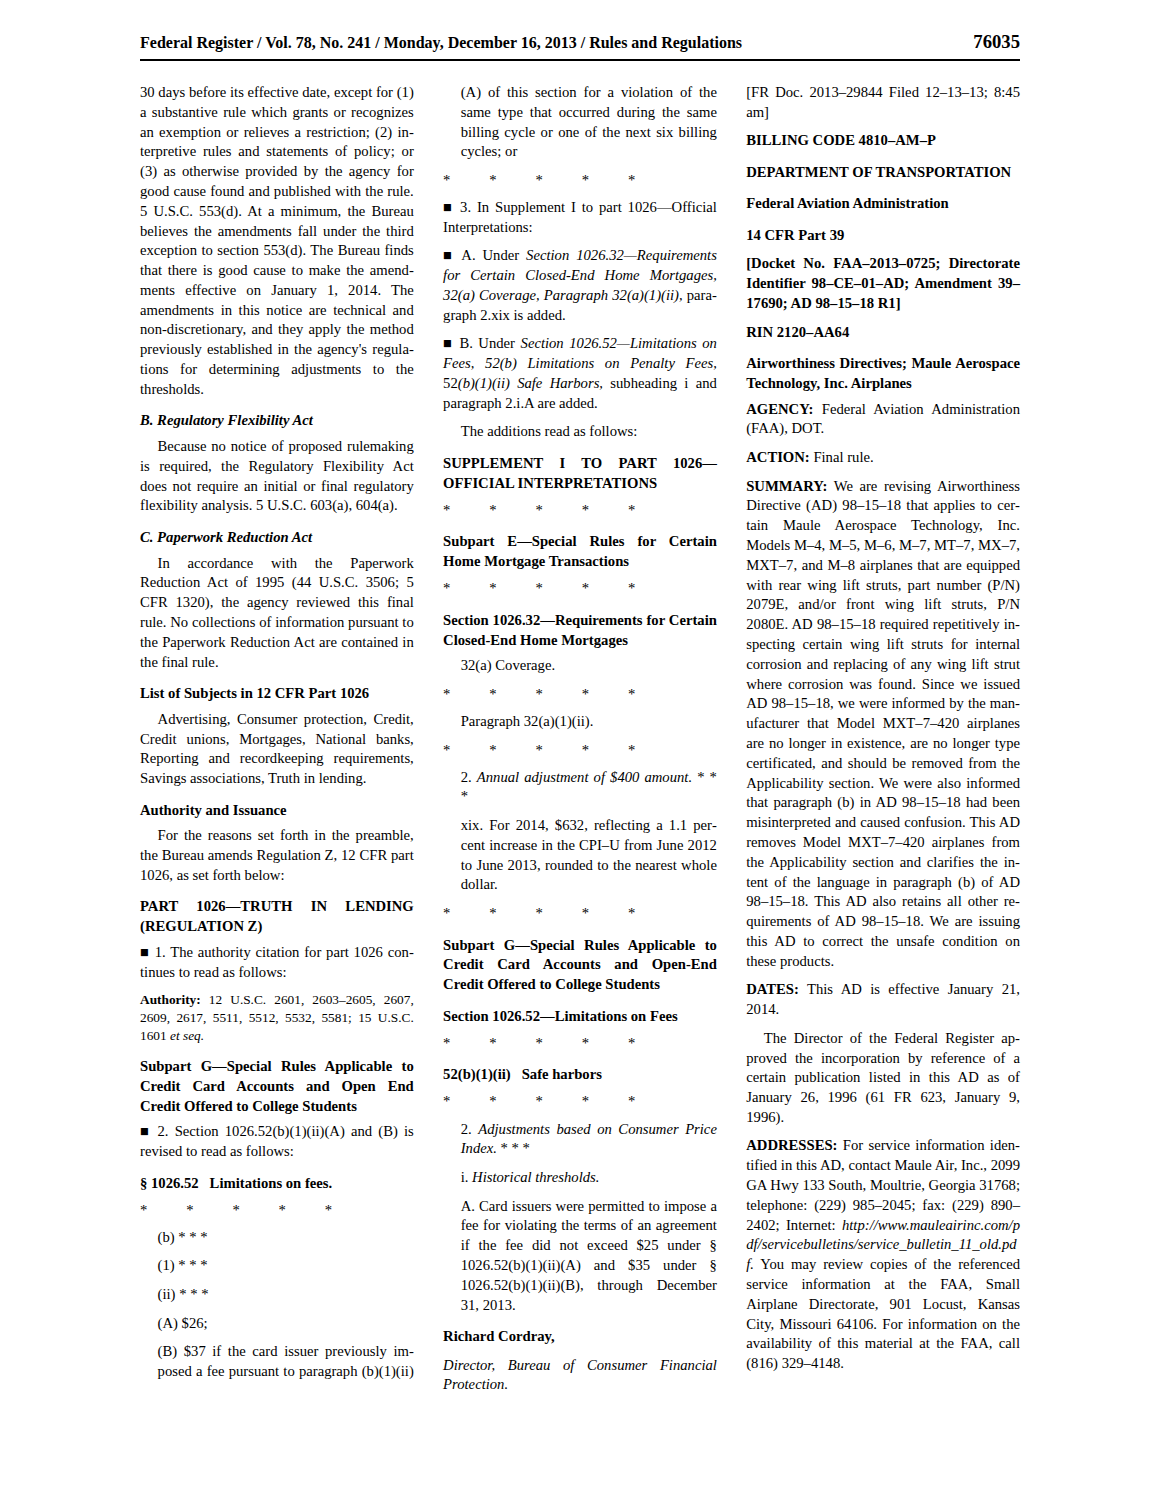Federal Register / Vol. 78, No. 241 / Monday, December 16, 2013 / Rules and Regulations
76035
30 days before its effective date, except for (1) a substantive rule which grants or recognizes an exemption or relieves a restriction; (2) interpretive rules and statements of policy; or (3) as otherwise provided by the agency for good cause found and published with the rule. 5 U.S.C. 553(d). At a minimum, the Bureau believes the amendments fall under the third exception to section 553(d). The Bureau finds that there is good cause to make the amendments effective on January 1, 2014. The amendments in this notice are technical and non-discretionary, and they apply the method previously established in the agency's regulations for determining adjustments to the thresholds.
B. Regulatory Flexibility Act
Because no notice of proposed rulemaking is required, the Regulatory Flexibility Act does not require an initial or final regulatory flexibility analysis. 5 U.S.C. 603(a), 604(a).
C. Paperwork Reduction Act
In accordance with the Paperwork Reduction Act of 1995 (44 U.S.C. 3506; 5 CFR 1320), the agency reviewed this final rule. No collections of information pursuant to the Paperwork Reduction Act are contained in the final rule.
List of Subjects in 12 CFR Part 1026
Advertising, Consumer protection, Credit, Credit unions, Mortgages, National banks, Reporting and recordkeeping requirements, Savings associations, Truth in lending.
Authority and Issuance
For the reasons set forth in the preamble, the Bureau amends Regulation Z, 12 CFR part 1026, as set forth below:
PART 1026—TRUTH IN LENDING (REGULATION Z)
1. The authority citation for part 1026 continues to read as follows:
Authority: 12 U.S.C. 2601, 2603–2605, 2607, 2609, 2617, 5511, 5512, 5532, 5581; 15 U.S.C. 1601 et seq.
Subpart G—Special Rules Applicable to Credit Card Accounts and Open End Credit Offered to College Students
2. Section 1026.52(b)(1)(ii)(A) and (B) is revised to read as follows:
§ 1026.52 Limitations on fees.
* * * * *
(b) * * *
(1) * * *
(ii) * * *
(A) $26;
(B) $37 if the card issuer previously imposed a fee pursuant to paragraph (b)(1)(ii)(A) of this section for a violation of the same type that occurred during the same billing cycle or one of the next six billing cycles; or
* * * * *
3. In Supplement I to part 1026—Official Interpretations:
A. Under Section 1026.32—Requirements for Certain Closed-End Home Mortgages, 32(a) Coverage, Paragraph 32(a)(1)(ii), paragraph 2.xix is added.
B. Under Section 1026.52—Limitations on Fees, 52(b) Limitations on Penalty Fees, 52(b)(1)(ii) Safe Harbors, subheading i and paragraph 2.i.A are added.
The additions read as follows:
SUPPLEMENT I TO PART 1026—OFFICIAL INTERPRETATIONS
* * * * *
Subpart E—Special Rules for Certain Home Mortgage Transactions
* * * * *
Section 1026.32—Requirements for Certain Closed-End Home Mortgages
32(a) Coverage.
* * * * *
Paragraph 32(a)(1)(ii).
* * * * *
2. Annual adjustment of $400 amount. * * *
xix. For 2014, $632, reflecting a 1.1 percent increase in the CPI–U from June 2012 to June 2013, rounded to the nearest whole dollar.
* * * * *
Subpart G—Special Rules Applicable to Credit Card Accounts and Open-End Credit Offered to College Students
Section 1026.52—Limitations on Fees
* * * * *
52(b)(1)(ii) Safe harbors
* * * * *
2. Adjustments based on Consumer Price Index. * * *
i. Historical thresholds.
A. Card issuers were permitted to impose a fee for violating the terms of an agreement if the fee did not exceed $25 under § 1026.52(b)(1)(ii)(A) and $35 under § 1026.52(b)(1)(ii)(B), through December 31, 2013.
Richard Cordray,
Director, Bureau of Consumer Financial Protection.
[FR Doc. 2013–29844 Filed 12–13–13; 8:45 am]
BILLING CODE 4810–AM–P
DEPARTMENT OF TRANSPORTATION
Federal Aviation Administration
14 CFR Part 39
[Docket No. FAA–2013–0725; Directorate Identifier 98–CE–01–AD; Amendment 39–17690; AD 98–15–18 R1]
RIN 2120–AA64
Airworthiness Directives; Maule Aerospace Technology, Inc. Airplanes
AGENCY: Federal Aviation Administration (FAA), DOT.
ACTION: Final rule.
SUMMARY: We are revising Airworthiness Directive (AD) 98–15–18 that applies to certain Maule Aerospace Technology, Inc. Models M–4, M–5, M–6, M–7, MT–7, MX–7, MXT–7, and M–8 airplanes that are equipped with rear wing lift struts, part number (P/N) 2079E, and/or front wing lift struts, P/N 2080E. AD 98–15–18 required repetitively inspecting certain wing lift struts for internal corrosion and replacing of any wing lift strut where corrosion was found. Since we issued AD 98–15–18, we were informed by the manufacturer that Model MXT–7–420 airplanes are no longer in existence, are no longer type certificated, and should be removed from the Applicability section. We were also informed that paragraph (b) in AD 98–15–18 had been misinterpreted and caused confusion. This AD removes Model MXT–7–420 airplanes from the Applicability section and clarifies the intent of the language in paragraph (b) of AD 98–15–18. This AD also retains all other requirements of AD 98–15–18. We are issuing this AD to correct the unsafe condition on these products.
DATES: This AD is effective January 21, 2014.
The Director of the Federal Register approved the incorporation by reference of a certain publication listed in this AD as of January 26, 1996 (61 FR 623, January 9, 1996).
ADDRESSES: For service information identified in this AD, contact Maule Air, Inc., 2099 GA Hwy 133 South, Moultrie, Georgia 31768; telephone: (229) 985–2045; fax: (229) 890–2402; Internet: http://www.mauleairinc.com/pdf/servicebulletins/service_bulletin_11_old.pdf. You may review copies of the referenced service information at the FAA, Small Airplane Directorate, 901 Locust, Kansas City, Missouri 64106. For information on the availability of this material at the FAA, call (816) 329–4148.